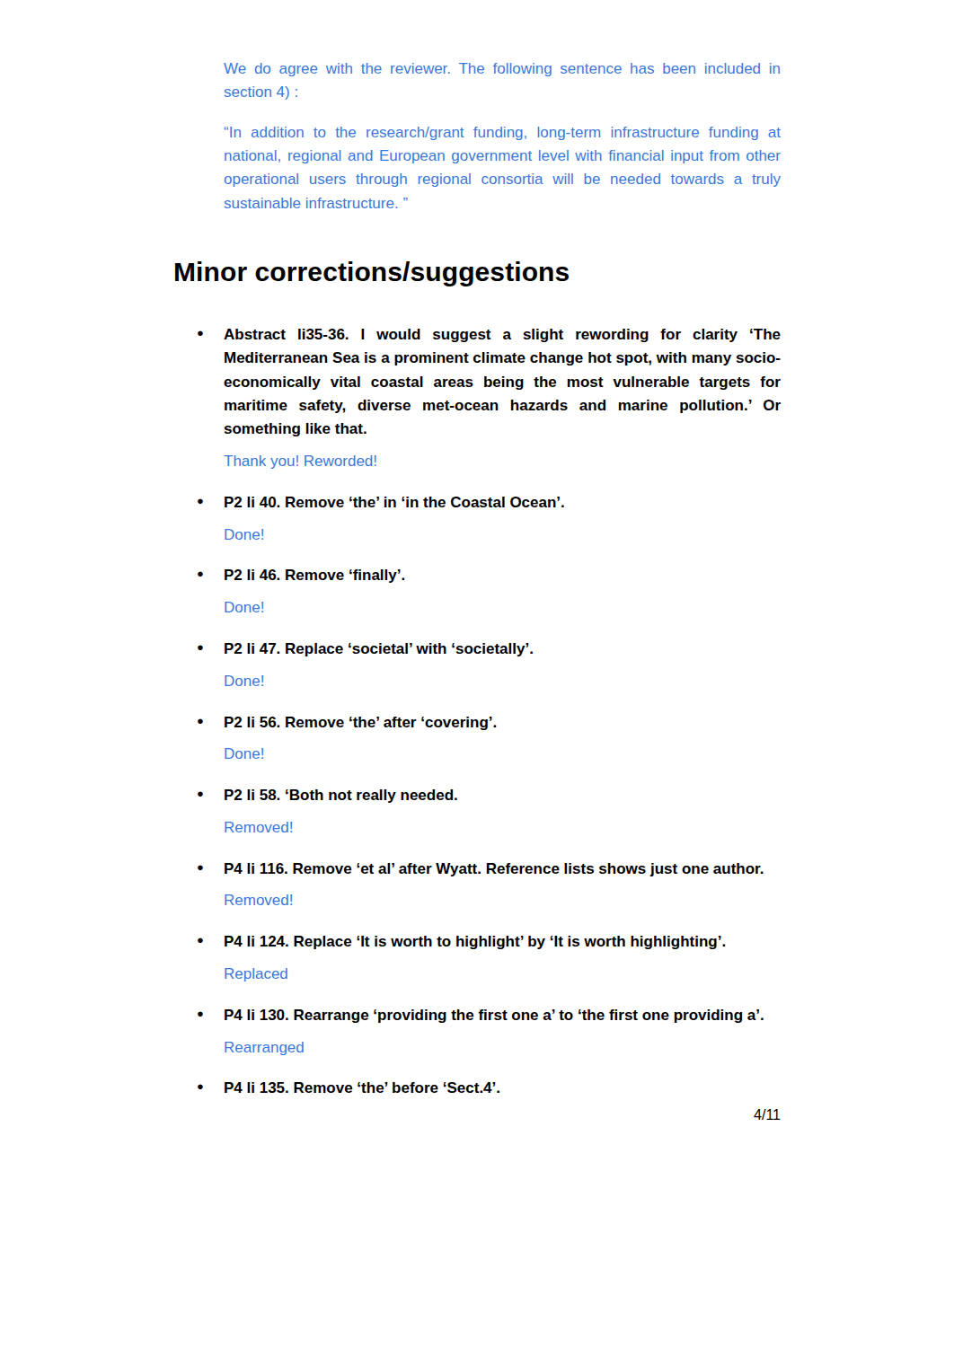We do agree with the reviewer. The following sentence has been included in section 4) :
“In addition to the research/grant funding, long-term infrastructure funding at national, regional and European government level with financial input from other operational users through regional consortia will be needed towards a truly sustainable infrastructure. ”
Minor corrections/suggestions
Abstract li35-36. I would suggest a slight rewording for clarity ‘The Mediterranean Sea is a prominent climate change hot spot, with many socio-economically vital coastal areas being the most vulnerable targets for maritime safety, diverse met-ocean hazards and marine pollution.’ Or something like that.
Thank you! Reworded!
P2 li 40. Remove ‘the’ in ‘in the Coastal Ocean’.
Done!
P2 li 46. Remove ‘finally’.
Done!
P2 li 47. Replace ‘societal’ with ‘societally’.
Done!
P2 li 56. Remove ‘the’ after ‘covering’.
Done!
P2 li 58. ‘Both not really needed.
Removed!
P4 li 116. Remove ‘et al’ after Wyatt. Reference lists shows just one author.
Removed!
P4 li 124. Replace ‘It is worth to highlight’ by ‘It is worth highlighting’.
Replaced
P4 li 130. Rearrange ‘providing the first one a’ to ‘the first one providing a’.
Rearranged
P4 li 135. Remove ‘the’ before ‘Sect.4’.
4/11